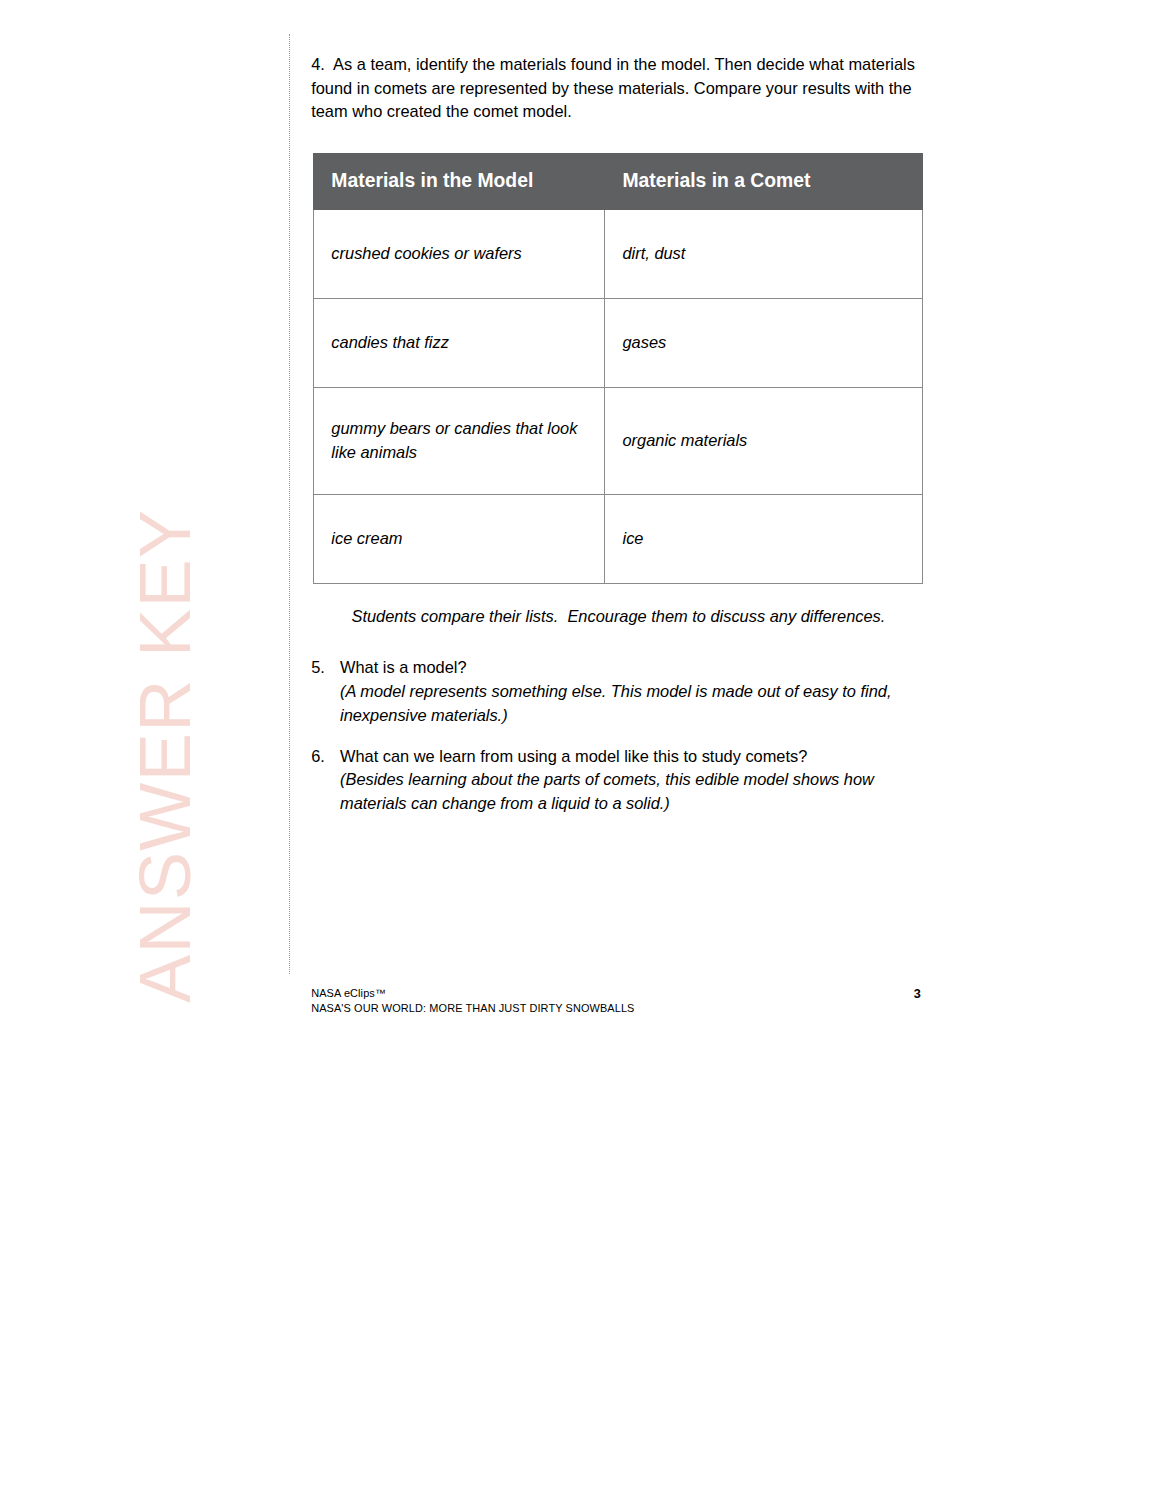ANSWER KEY
4. As a team, identify the materials found in the model. Then decide what materials found in comets are represented by these materials. Compare your results with the team who created the comet model.
| Materials in the Model | Materials in a Comet |
| --- | --- |
| crushed cookies or wafers | dirt, dust |
| candies that fizz | gases |
| gummy bears or candies that look like animals | organic materials |
| ice cream | ice |
Students compare their lists. Encourage them to discuss any differences.
5.
What is a model?
(A model represents something else. This model is made out of easy to find, inexpensive materials.)
6.
What can we learn from using a model like this to study comets?
(Besides learning about the parts of comets, this edible model shows how materials can change from a liquid to a solid.)
3 NASA eClips™
NASA'S OUR WORLD: MORE THAN JUST DIRTY SNOWBALLS